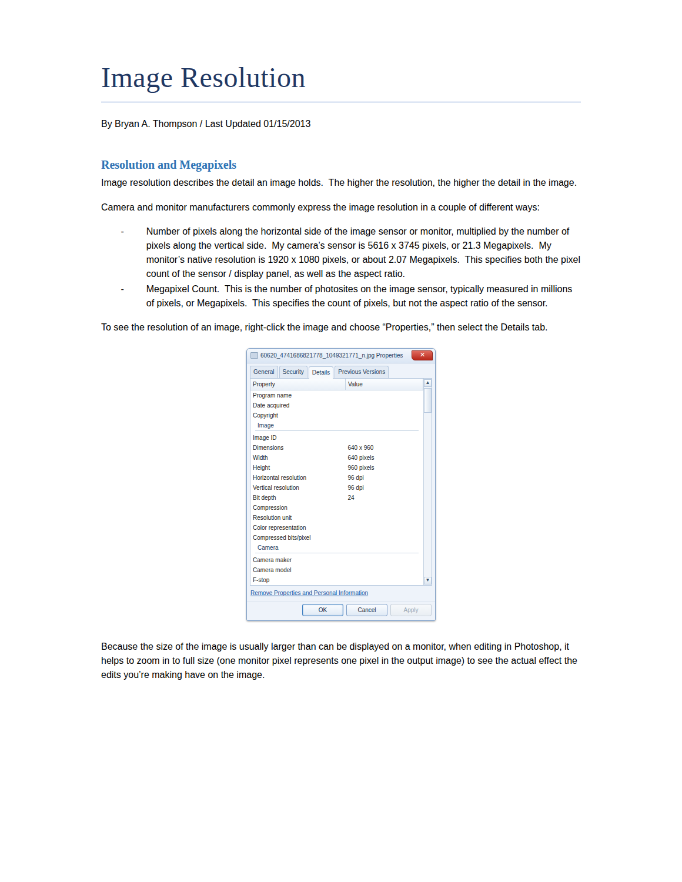Image Resolution
By Bryan A. Thompson / Last Updated 01/15/2013
Resolution and Megapixels
Image resolution describes the detail an image holds. The higher the resolution, the higher the detail in the image.
Camera and monitor manufacturers commonly express the image resolution in a couple of different ways:
Number of pixels along the horizontal side of the image sensor or monitor, multiplied by the number of pixels along the vertical side. My camera’s sensor is 5616 x 3745 pixels, or 21.3 Megapixels. My monitor’s native resolution is 1920 x 1080 pixels, or about 2.07 Megapixels. This specifies both the pixel count of the sensor / display panel, as well as the aspect ratio.
Megapixel Count. This is the number of photosites on the image sensor, typically measured in millions of pixels, or Megapixels. This specifies the count of pixels, but not the aspect ratio of the sensor.
To see the resolution of an image, right-click the image and choose “Properties,” then select the Details tab.
60620_4741686821778_1049321771_n.jpg Properties
✕
General
Security
Details
Previous Versions
| Property | Value |
| --- | --- |
| Program name | |
| Date acquired | |
| Copyright | |
| Image |
| Image ID | |
| Dimensions | 640 x 960 |
| Width | 640 pixels |
| Height | 960 pixels |
| Horizontal resolution | 96 dpi |
| Vertical resolution | 96 dpi |
| Bit depth | 24 |
| Compression | |
| Resolution unit | |
| Color representation | |
| Compressed bits/pixel | |
| Camera |
| Camera maker | |
| Camera model | |
| F-stop | |
▲
▼
Remove Properties and Personal Information
OK
Cancel
Apply
Because the size of the image is usually larger than can be displayed on a monitor, when editing in Photoshop, it helps to zoom in to full size (one monitor pixel represents one pixel in the output image) to see the actual effect the edits you’re making have on the image.